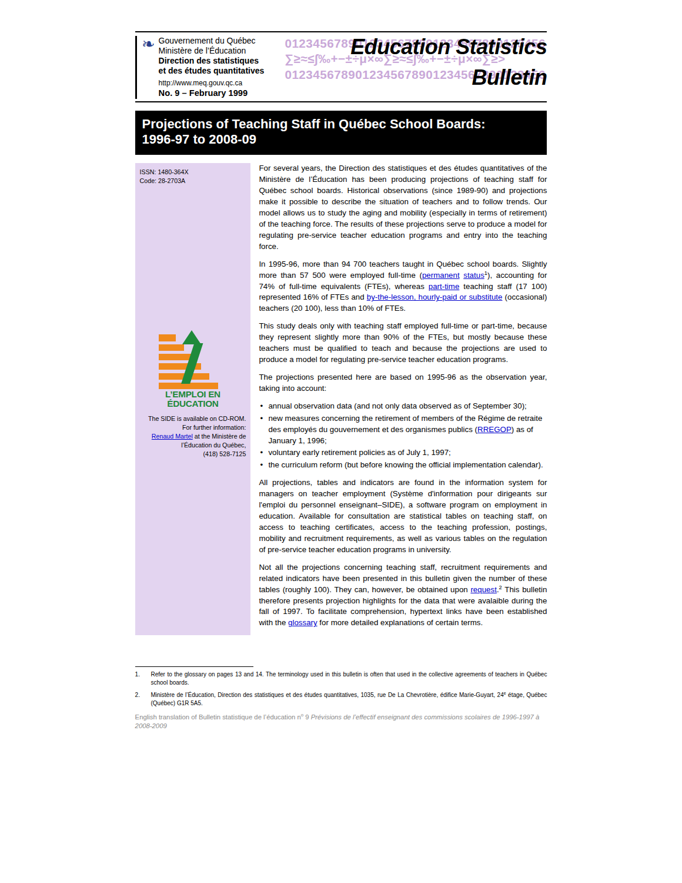❧
Gouvernement du Québec
Ministère de l’Éducation
Direction des statistiques
et des études quantitatives
http://www.meq.gouv.qc.ca
No. 9 – February 1999
0123456789012345678901234567890123456
∑≥≈≤∫‰+−±÷μ×∞∑≥≈≤∫‰+−±÷μ×∞∑≥>
0123456789012345678901234567890123456
Education Statistics
Bulletin
Projections of Teaching Staff in Québec School Boards:
1996-97 to 2008-09
ISSN: 1480-364X
Code: 28-2703A
L’EMPLOI EN
ÉDUCATION
The SIDE is available on CD-ROM.
For further information:
Renaud Martel at the Ministère de l’Éducation du Québec,
(418) 528-7125
For several years, the Direction des statistiques et des études quantitatives of the Ministère de l’Éducation has been producing projections of teaching staff for Québec school boards. Historical observations (since 1989-90) and projections make it possible to describe the situation of teachers and to follow trends. Our model allows us to study the aging and mobility (especially in terms of retirement) of the teaching force. The results of these projections serve to produce a model for regulating pre-service teacher education programs and entry into the teaching force.
In 1995-96, more than 94 700 teachers taught in Québec school boards. Slightly more than 57 500 were employed full-time (permanent status1), accounting for 74% of full-time equivalents (FTEs), whereas part-time teaching staff (17 100) represented 16% of FTEs and by-the-lesson, hourly-paid or substitute (occasional) teachers (20 100), less than 10% of FTEs.
This study deals only with teaching staff employed full-time or part-time, because they represent slightly more than 90% of the FTEs, but mostly because these teachers must be qualified to teach and because the projections are used to produce a model for regulating pre-service teacher education programs.
The projections presented here are based on 1995-96 as the observation year, taking into account:
annual observation data (and not only data observed as of September 30);
new measures concerning the retirement of members of the Régime de retraite des employés du gouvernement et des organismes publics (RREGOP) as of January 1, 1996;
voluntary early retirement policies as of July 1, 1997;
the curriculum reform (but before knowing the official implementation calendar).
All projections, tables and indicators are found in the information system for managers on teacher employment (Système d'information pour dirigeants sur l'emploi du personnel enseignant–SIDE), a software program on employment in education. Available for consultation are statistical tables on teaching staff, on access to teaching certificates, access to the teaching profession, postings, mobility and recruitment requirements, as well as various tables on the regulation of pre-service teacher education programs in university.
Not all the projections concerning teaching staff, recruitment requirements and related indicators have been presented in this bulletin given the number of these tables (roughly 100). They can, however, be obtained upon request.2 This bulletin therefore presents projection highlights for the data that were avalaible during the fall of 1997. To facilitate comprehension, hypertext links have been established with the glossary for more detailed explanations of certain terms.
1.
Refer to the glossary on pages 13 and 14. The terminology used in this bulletin is often that used in the collective agreements of teachers in Québec school boards.
2.
Ministère de l’Éducation, Direction des statistiques et des études quantitatives, 1035, rue De La Chevrotière, édifice Marie-Guyart, 24e étage, Québec (Québec) G1R 5A5.
English translation of Bulletin statistique de l’éducation no 9 Prévisions de l’effectif enseignant des commissions scolaires de 1996-1997 à 2008-2009